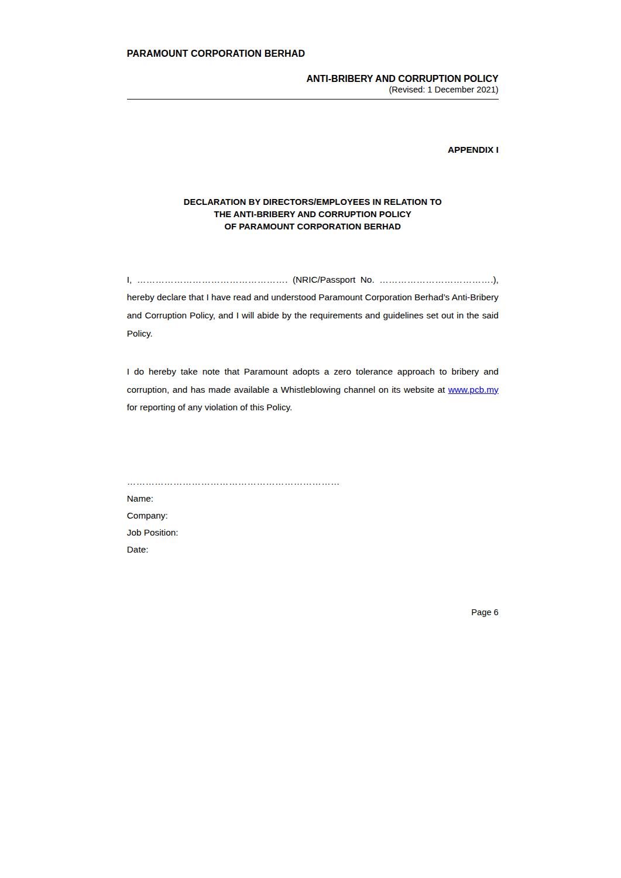PARAMOUNT CORPORATION BERHAD
ANTI-BRIBERY AND CORRUPTION POLICY
(Revised: 1 December 2021)
APPENDIX I
DECLARATION BY DIRECTORS/EMPLOYEES IN RELATION TO
THE ANTI-BRIBERY AND CORRUPTION POLICY
OF PARAMOUNT CORPORATION BERHAD
I, …………………………………………. (NRIC/Passport No. ……………………………….), hereby declare that I have read and understood Paramount Corporation Berhad’s Anti-Bribery and Corruption Policy, and I will abide by the requirements and guidelines set out in the said Policy.
I do hereby take note that Paramount adopts a zero tolerance approach to bribery and corruption, and has made available a Whistleblowing channel on its website at www.pcb.my for reporting of any violation of this Policy.
……………………………………………………………
Name:
Company:
Job Position:
Date:
Page 6